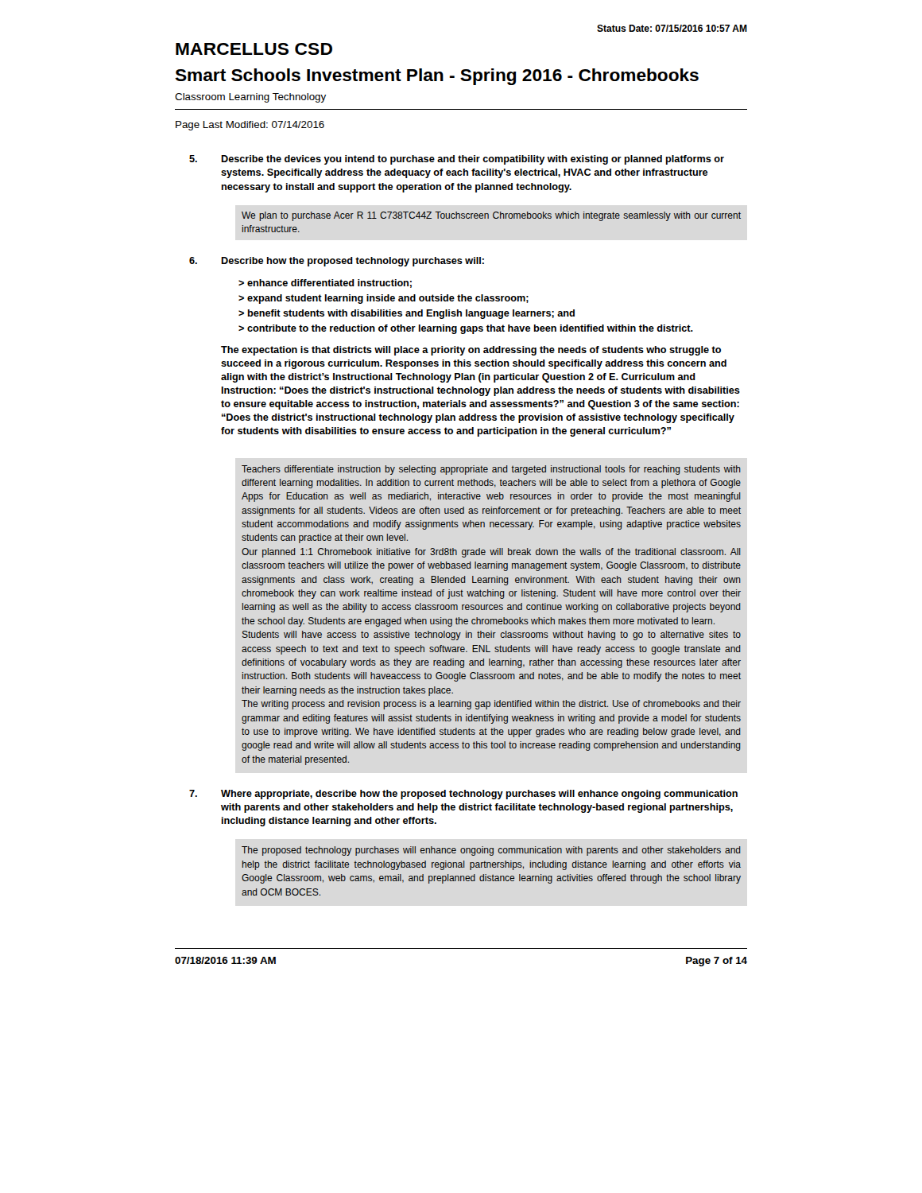Status Date: 07/15/2016 10:57 AM
MARCELLUS CSD
Smart Schools Investment Plan - Spring 2016 - Chromebooks
Classroom Learning Technology
Page Last Modified: 07/14/2016
5.
Describe the devices you intend to purchase and their compatibility with existing or planned platforms or systems. Specifically address the adequacy of each facility's electrical, HVAC and other infrastructure necessary to install and support the operation of the planned technology.
We plan to purchase Acer R 11 C738TC44Z Touchscreen Chromebooks which integrate seamlessly with our current infrastructure.
6.
Describe how the proposed technology purchases will:
enhance differentiated instruction;
expand student learning inside and outside the classroom;
benefit students with disabilities and English language learners; and
contribute to the reduction of other learning gaps that have been identified within the district.
The expectation is that districts will place a priority on addressing the needs of students who struggle to succeed in a rigorous curriculum. Responses in this section should specifically address this concern and align with the district’s Instructional Technology Plan (in particular Question 2 of E. Curriculum and Instruction: “Does the district's instructional technology plan address the needs of students with disabilities to ensure equitable access to instruction, materials and assessments?” and Question 3 of the same section: “Does the district's instructional technology plan address the provision of assistive technology specifically for students with disabilities to ensure access to and participation in the general curriculum?”
Teachers differentiate instruction by selecting appropriate and targeted instructional tools for reaching students with different learning modalities. In addition to current methods, teachers will be able to select from a plethora of Google Apps for Education as well as mediarich, interactive web resources in order to provide the most meaningful assignments for all students. Videos are often used as reinforcement or for preteaching. Teachers are able to meet student accommodations and modify assignments when necessary. For example, using adaptive practice websites students can practice at their own level.
Our planned 1:1 Chromebook initiative for 3rd8th grade will break down the walls of the traditional classroom. All classroom teachers will utilize the power of webbased learning management system, Google Classroom, to distribute assignments and class work, creating a Blended Learning environment. With each student having their own chromebook they can work realtime instead of just watching or listening. Student will have more control over their learning as well as the ability to access classroom resources and continue working on collaborative projects beyond the school day. Students are engaged when using the chromebooks which makes them more motivated to learn.
Students will have access to assistive technology in their classrooms without having to go to alternative sites to access speech to text and text to speech software. ENL students will have ready access to google translate and definitions of vocabulary words as they are reading and learning, rather than accessing these resources later after instruction. Both students will haveaccess to Google Classroom and notes, and be able to modify the notes to meet their learning needs as the instruction takes place.
The writing process and revision process is a learning gap identified within the district. Use of chromebooks and their grammar and editing features will assist students in identifying weakness in writing and provide a model for students to use to improve writing. We have identified students at the upper grades who are reading below grade level, and google read and write will allow all students access to this tool to increase reading comprehension and understanding of the material presented.
7.
Where appropriate, describe how the proposed technology purchases will enhance ongoing communication with parents and other stakeholders and help the district facilitate technology-based regional partnerships, including distance learning and other efforts.
The proposed technology purchases will enhance ongoing communication with parents and other stakeholders and help the district facilitate technologybased regional partnerships, including distance learning and other efforts via Google Classroom, web cams, email, and preplanned distance learning activities offered through the school library and OCM BOCES.
07/18/2016 11:39 AM Page 7 of 14